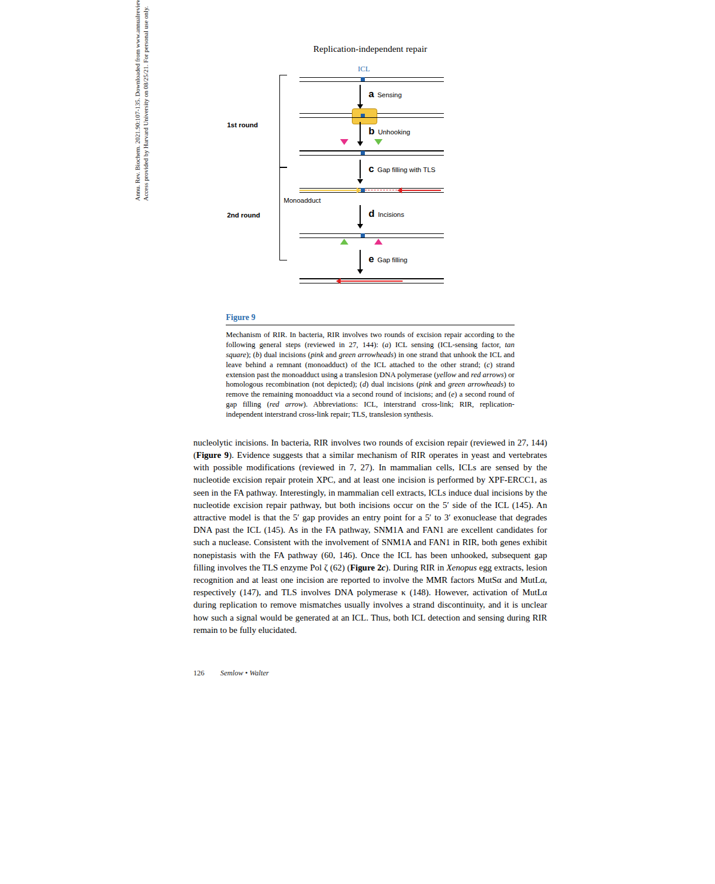Annu. Rev. Biochem. 2021.90:107-135. Downloaded from www.annualreviews.org Access provided by Harvard University on 08/25/21. For personal use only.
Replication-independent repair
ICL
1st round
2nd round
aSensing
bUnhooking
cGap filling with TLS
Monoadduct
dIncisions
eGap filling
Figure 9
Mechanism of RIR. In bacteria, RIR involves two rounds of excision repair according to the following general steps (reviewed in 27, 144): (a) ICL sensing (ICL-sensing factor, tan square); (b) dual incisions (pink and green arrowheads) in one strand that unhook the ICL and leave behind a remnant (monoadduct) of the ICL attached to the other strand; (c) strand extension past the monoadduct using a translesion DNA polymerase (yellow and red arrows) or homologous recombination (not depicted); (d) dual incisions (pink and green arrowheads) to remove the remaining monoadduct via a second round of incisions; and (e) a second round of gap filling (red arrow). Abbreviations: ICL, interstrand cross-link; RIR, replication-independent interstrand cross-link repair; TLS, translesion synthesis.
nucleolytic incisions. In bacteria, RIR involves two rounds of excision repair (reviewed in 27, 144) (Figure 9). Evidence suggests that a similar mechanism of RIR operates in yeast and vertebrates with possible modifications (reviewed in 7, 27). In mammalian cells, ICLs are sensed by the nucleotide excision repair protein XPC, and at least one incision is performed by XPF-ERCC1, as seen in the FA pathway. Interestingly, in mammalian cell extracts, ICLs induce dual incisions by the nucleotide excision repair pathway, but both incisions occur on the 5′ side of the ICL (145). An attractive model is that the 5′ gap provides an entry point for a 5′ to 3′ exonuclease that degrades DNA past the ICL (145). As in the FA pathway, SNM1A and FAN1 are excellent candidates for such a nuclease. Consistent with the involvement of SNM1A and FAN1 in RIR, both genes exhibit nonepistasis with the FA pathway (60, 146). Once the ICL has been unhooked, subsequent gap filling involves the TLS enzyme Pol ζ (62) (Figure 2c). During RIR in Xenopus egg extracts, lesion recognition and at least one incision are reported to involve the MMR factors MutSα and MutLα, respectively (147), and TLS involves DNA polymerase κ (148). However, activation of MutLα during replication to remove mismatches usually involves a strand discontinuity, and it is unclear how such a signal would be generated at an ICL. Thus, both ICL detection and sensing during RIR remain to be fully elucidated.
126 Semlow • Walter